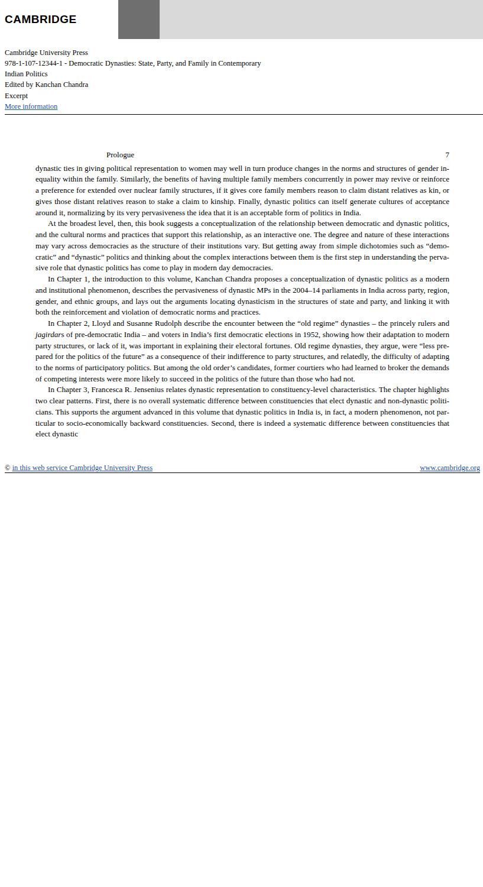CAMBRIDGE
Cambridge University Press
978-1-107-12344-1 - Democratic Dynasties: State, Party, and Family in Contemporary
Indian Politics
Edited by Kanchan Chandra
Excerpt
More information
Prologue
7
dynastic ties in giving political representation to women may well in turn produce changes in the norms and structures of gender inequality within the family. Similarly, the benefits of having multiple family members concurrently in power may revive or reinforce a preference for extended over nuclear family structures, if it gives core family members reason to claim distant relatives as kin, or gives those distant relatives reason to stake a claim to kinship. Finally, dynastic politics can itself generate cultures of acceptance around it, normalizing by its very pervasiveness the idea that it is an acceptable form of politics in India.
At the broadest level, then, this book suggests a conceptualization of the relationship between democratic and dynastic politics, and the cultural norms and practices that support this relationship, as an interactive one. The degree and nature of these interactions may vary across democracies as the structure of their institutions vary. But getting away from simple dichotomies such as “democratic” and “dynastic” politics and thinking about the complex interactions between them is the first step in understanding the pervasive role that dynastic politics has come to play in modern day democracies.
In Chapter 1, the introduction to this volume, Kanchan Chandra proposes a conceptualization of dynastic politics as a modern and institutional phenomenon, describes the pervasiveness of dynastic MPs in the 2004–14 parliaments in India across party, region, gender, and ethnic groups, and lays out the arguments locating dynasticism in the structures of state and party, and linking it with both the reinforcement and violation of democratic norms and practices.
In Chapter 2, Lloyd and Susanne Rudolph describe the encounter between the “old regime” dynasties – the princely rulers and jagirdars of pre-democratic India – and voters in India’s first democratic elections in 1952, showing how their adaptation to modern party structures, or lack of it, was important in explaining their electoral fortunes. Old regime dynasties, they argue, were “less prepared for the politics of the future” as a consequence of their indifference to party structures, and relatedly, the difficulty of adapting to the norms of participatory politics. But among the old order’s candidates, former courtiers who had learned to broker the demands of competing interests were more likely to succeed in the politics of the future than those who had not.
In Chapter 3, Francesca R. Jensenius relates dynastic representation to constituency-level characteristics. The chapter highlights two clear patterns. First, there is no overall systematic difference between constituencies that elect dynastic and non-dynastic politicians. This supports the argument advanced in this volume that dynastic politics in India is, in fact, a modern phenomenon, not particular to socio-economically backward constituencies. Second, there is indeed a systematic difference between constituencies that elect dynastic
© in this web service Cambridge University Press
www.cambridge.org